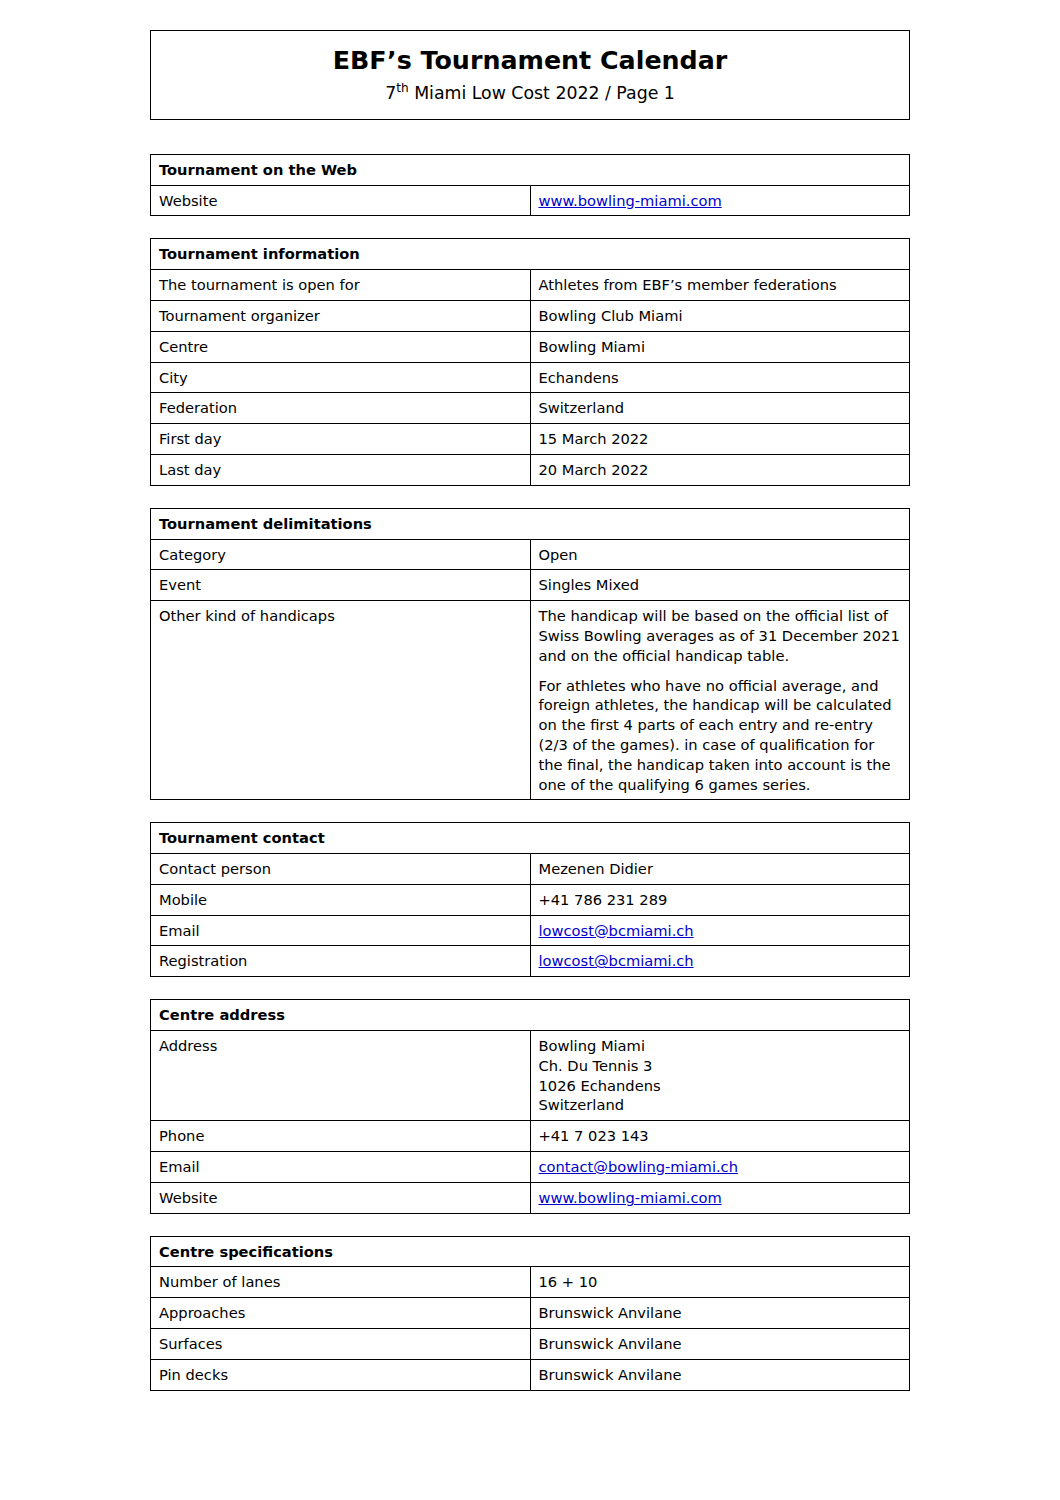EBF’s Tournament Calendar
7th Miami Low Cost 2022 / Page 1
| Tournament on the Web |
| --- |
| Website | www.bowling-miami.com |
| Tournament information |
| --- |
| The tournament is open for | Athletes from EBF’s member federations |
| Tournament organizer | Bowling Club Miami |
| Centre | Bowling Miami |
| City | Echandens |
| Federation | Switzerland |
| First day | 15 March 2022 |
| Last day | 20 March 2022 |
| Tournament delimitations |
| --- |
| Category | Open |
| Event | Singles Mixed |
| Other kind of handicaps | The handicap will be based on the official list of Swiss Bowling averages as of 31 December 2021 and on the official handicap table. For athletes who have no official average, and foreign athletes, the handicap will be calculated on the first 4 parts of each entry and re-entry (2/3 of the games). in case of qualification for the final, the handicap taken into account is the one of the qualifying 6 games series. |
| Tournament contact |
| --- |
| Contact person | Mezenen Didier |
| Mobile | +41 786 231 289 |
| Email | lowcost@bcmiami.ch |
| Registration | lowcost@bcmiami.ch |
| Centre address |
| --- |
| Address | Bowling Miami Ch. Du Tennis 3 1026 Echandens Switzerland |
| Phone | +41 7 023 143 |
| Email | contact@bowling-miami.ch |
| Website | www.bowling-miami.com |
| Centre specifications |
| --- |
| Number of lanes | 16 + 10 |
| Approaches | Brunswick Anvilane |
| Surfaces | Brunswick Anvilane |
| Pin decks | Brunswick Anvilane |